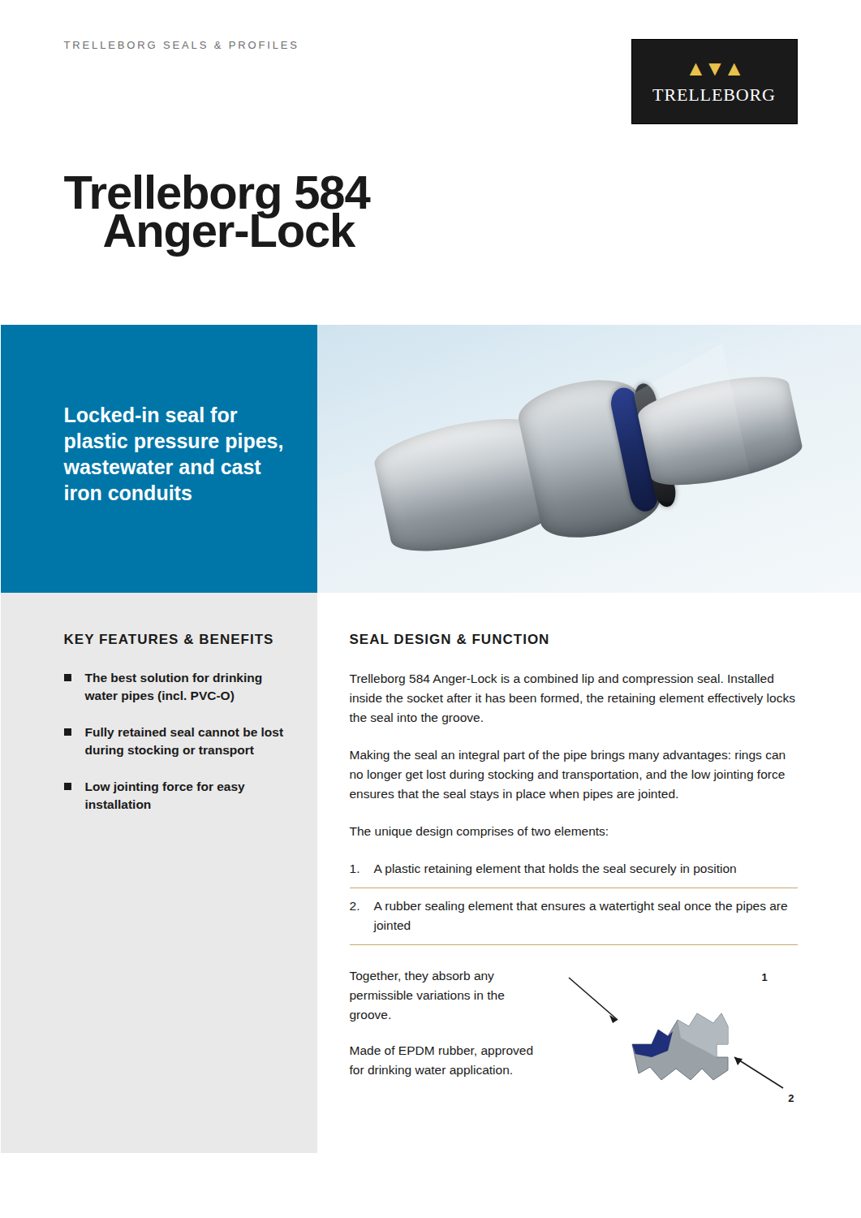Trelleborg Seals & Profiles
▲▼▲
TRELLEBORG
Trelleborg 584Anger-Lock
Locked-in seal for plastic pressure pipes, wastewater and cast iron conduits
Key Features & Benefits
The best solution for drinking water pipes (incl. PVC-O)
Fully retained seal cannot be lost during stocking or transport
Low jointing force for easy installation
Seal Design & Function
Trelleborg 584 Anger-Lock is a combined lip and compression seal. Installed inside the socket after it has been formed, the retaining element effectively locks the seal into the groove.
Making the seal an integral part of the pipe brings many advantages: rings can no longer get lost during stocking and transportation, and the low jointing force ensures that the seal stays in place when pipes are jointed.
The unique design comprises of two elements:
A plastic retaining element that holds the seal securely in position
A rubber sealing element that ensures a watertight seal once the pipes are jointed
Together, they absorb any permissible variations in the groove.
Made of EPDM rubber, approved for drinking water application.
1 2